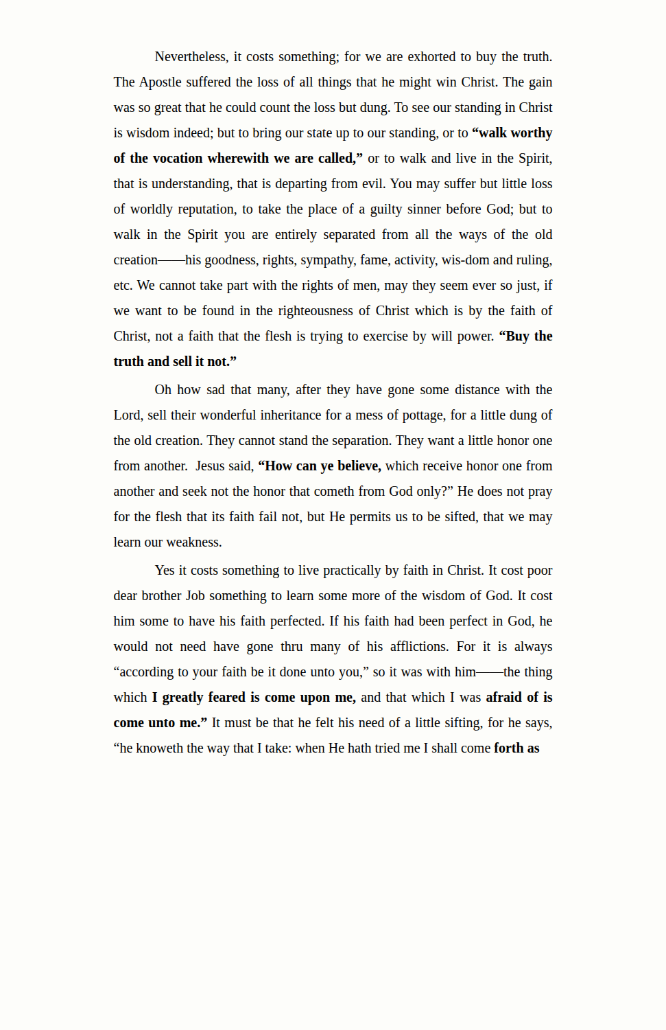Nevertheless, it costs something; for we are exhorted to buy the truth. The Apostle suffered the loss of all things that he might win Christ. The gain was so great that he could count the loss but dung. To see our standing in Christ is wisdom indeed; but to bring our state up to our standing, or to “walk worthy of the vocation wherewith we are called,” or to walk and live in the Spirit, that is understanding, that is departing from evil. You may suffer but little loss of worldly reputation, to take the place of a guilty sinner before God; but to walk in the Spirit you are entirely separated from all the ways of the old creation——his goodness, rights, sympathy, fame, activity, wis-dom and ruling, etc. We cannot take part with the rights of men, may they seem ever so just, if we want to be found in the righteousness of Christ which is by the faith of Christ, not a faith that the flesh is trying to exercise by will power. “Buy the truth and sell it not.”
Oh how sad that many, after they have gone some distance with the Lord, sell their wonderful inheritance for a mess of pottage, for a little dung of the old creation. They cannot stand the separation. They want a little honor one from another. Jesus said, “How can ye believe, which receive honor one from another and seek not the honor that cometh from God only?” He does not pray for the flesh that its faith fail not, but He permits us to be sifted, that we may learn our weakness.
Yes it costs something to live practically by faith in Christ. It cost poor dear brother Job something to learn some more of the wisdom of God. It cost him some to have his faith perfected. If his faith had been perfect in God, he would not need have gone thru many of his afflictions. For it is always “according to your faith be it done unto you,” so it was with him——the thing which I greatly feared is come upon me, and that which I was afraid of is come unto me.” It must be that he felt his need of a little sifting, for he says, “he knoweth the way that I take: when He hath tried me I shall come forth as